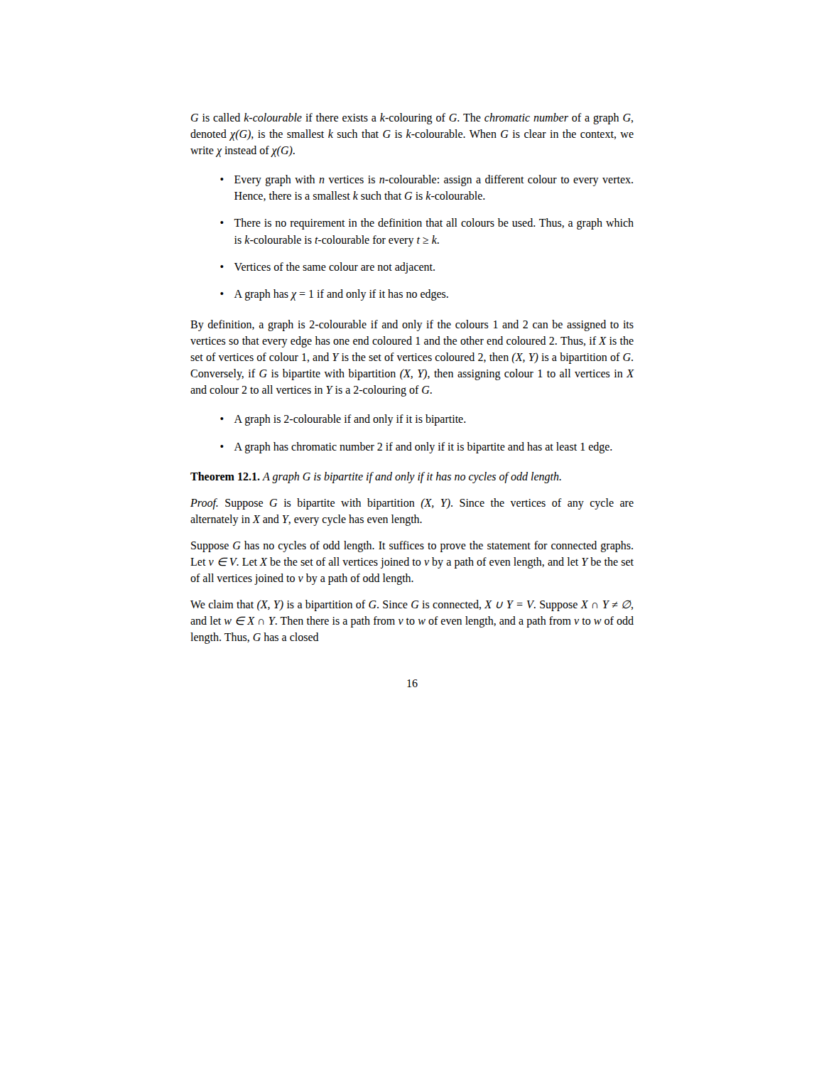G is called k-colourable if there exists a k-colouring of G. The chromatic number of a graph G, denoted χ(G), is the smallest k such that G is k-colourable. When G is clear in the context, we write χ instead of χ(G).
Every graph with n vertices is n-colourable: assign a different colour to every vertex. Hence, there is a smallest k such that G is k-colourable.
There is no requirement in the definition that all colours be used. Thus, a graph which is k-colourable is t-colourable for every t ≥ k.
Vertices of the same colour are not adjacent.
A graph has χ = 1 if and only if it has no edges.
By definition, a graph is 2-colourable if and only if the colours 1 and 2 can be assigned to its vertices so that every edge has one end coloured 1 and the other end coloured 2. Thus, if X is the set of vertices of colour 1, and Y is the set of vertices coloured 2, then (X, Y) is a bipartition of G. Conversely, if G is bipartite with bipartition (X, Y), then assigning colour 1 to all vertices in X and colour 2 to all vertices in Y is a 2-colouring of G.
A graph is 2-colourable if and only if it is bipartite.
A graph has chromatic number 2 if and only if it is bipartite and has at least 1 edge.
Theorem 12.1. A graph G is bipartite if and only if it has no cycles of odd length.
Proof. Suppose G is bipartite with bipartition (X, Y). Since the vertices of any cycle are alternately in X and Y, every cycle has even length.
Suppose G has no cycles of odd length. It suffices to prove the statement for connected graphs. Let v ∈ V. Let X be the set of all vertices joined to v by a path of even length, and let Y be the set of all vertices joined to v by a path of odd length.
We claim that (X, Y) is a bipartition of G. Since G is connected, X ∪ Y = V. Suppose X ∩ Y ≠ ∅, and let w ∈ X ∩ Y. Then there is a path from v to w of even length, and a path from v to w of odd length. Thus, G has a closed
16